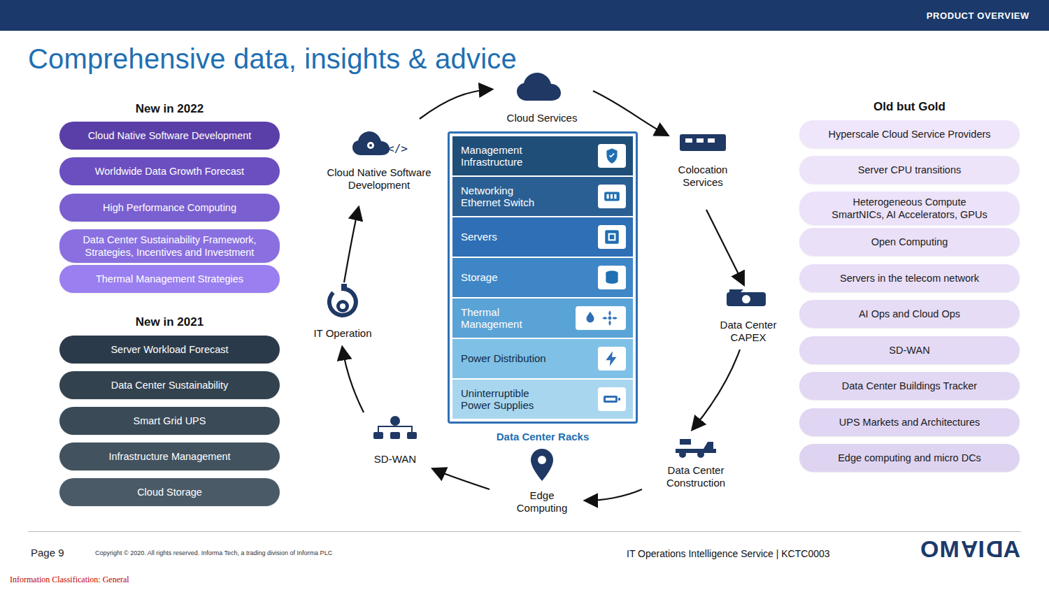PRODUCT OVERVIEW
Comprehensive data, insights & advice
New in 2022
Cloud Native Software Development
Worldwide Data Growth Forecast
High Performance Computing
Data Center Sustainability Framework, Strategies, Incentives and Investment
Thermal Management Strategies
New in 2021
Server Workload Forecast
Data Center Sustainability
Smart Grid UPS
Infrastructure Management
Cloud Storage
Old but Gold
Hyperscale Cloud Service Providers
Server CPU transitions
Heterogeneous Compute
SmartNICs, AI Accelerators, GPUs
Open Computing
Servers in the telecom network
AI Ops and Cloud Ops
SD-WAN
Data Center Buildings Tracker
UPS Markets and Architectures
Edge computing and micro DCs
Management
Infrastructure
Networking
Ethernet Switch
Servers
Storage
Thermal
Management
Power Distribution
Uninterruptible
Power Supplies
Data Center Racks
Cloud Services
</> Cloud Native Software
Development
Colocation
Services
IT Operation
Data Center
CAPEX
SD-WAN
Edge
Computing
Data Center
Construction
Page 9
Copyright © 2020. All rights reserved. Informa Tech, a trading division of Informa PLC
IT Operations Intelligence Service | KCTC0003
OM AIDA
Information Classification: General